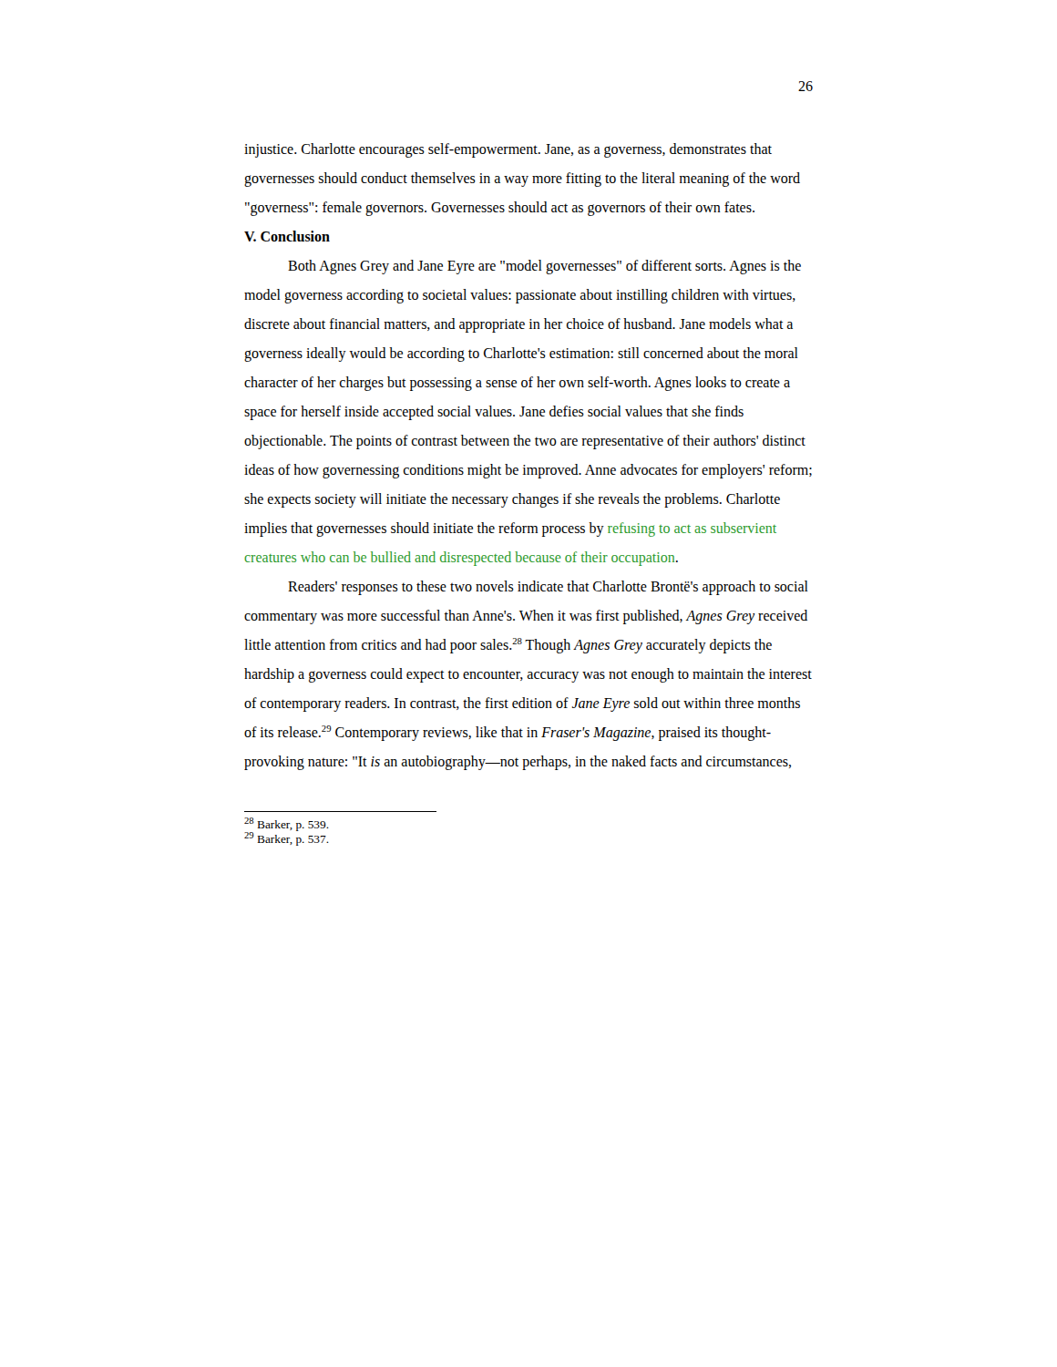26
injustice. Charlotte encourages self-empowerment. Jane, as a governess, demonstrates that governesses should conduct themselves in a way more fitting to the literal meaning of the word "governess": female governors. Governesses should act as governors of their own fates.
V. Conclusion
Both Agnes Grey and Jane Eyre are "model governesses" of different sorts. Agnes is the model governess according to societal values: passionate about instilling children with virtues, discrete about financial matters, and appropriate in her choice of husband. Jane models what a governess ideally would be according to Charlotte's estimation: still concerned about the moral character of her charges but possessing a sense of her own self-worth. Agnes looks to create a space for herself inside accepted social values. Jane defies social values that she finds objectionable. The points of contrast between the two are representative of their authors' distinct ideas of how governessing conditions might be improved. Anne advocates for employers' reform; she expects society will initiate the necessary changes if she reveals the problems. Charlotte implies that governesses should initiate the reform process by refusing to act as subservient creatures who can be bullied and disrespected because of their occupation.
Readers' responses to these two novels indicate that Charlotte Brontë's approach to social commentary was more successful than Anne's. When it was first published, Agnes Grey received little attention from critics and had poor sales.28 Though Agnes Grey accurately depicts the hardship a governess could expect to encounter, accuracy was not enough to maintain the interest of contemporary readers. In contrast, the first edition of Jane Eyre sold out within three months of its release.29 Contemporary reviews, like that in Fraser's Magazine, praised its thought-provoking nature: "It is an autobiography—not perhaps, in the naked facts and circumstances,
28 Barker, p. 539.
29 Barker, p. 537.